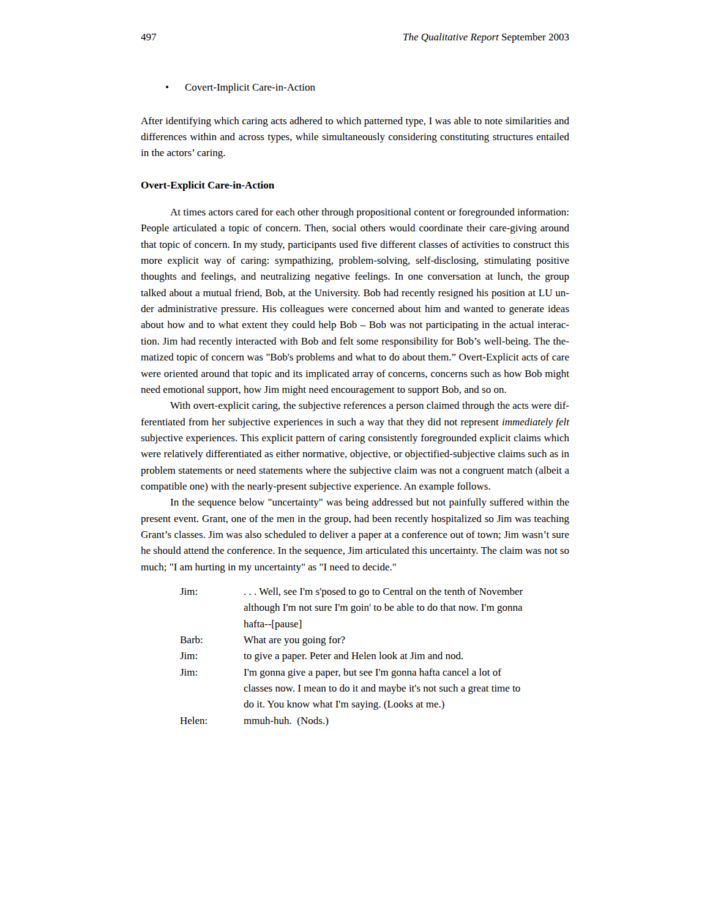497 The Qualitative Report September 2003
Covert-Implicit Care-in-Action
After identifying which caring acts adhered to which patterned type, I was able to note similarities and differences within and across types, while simultaneously considering constituting structures entailed in the actors’ caring.
Overt-Explicit Care-in-Action
At times actors cared for each other through propositional content or foregrounded information: People articulated a topic of concern. Then, social others would coordinate their care-giving around that topic of concern. In my study, participants used five different classes of activities to construct this more explicit way of caring: sympathizing, problem-solving, self-disclosing, stimulating positive thoughts and feelings, and neutralizing negative feelings. In one conversation at lunch, the group talked about a mutual friend, Bob, at the University. Bob had recently resigned his position at LU under administrative pressure. His colleagues were concerned about him and wanted to generate ideas about how and to what extent they could help Bob – Bob was not participating in the actual interaction. Jim had recently interacted with Bob and felt some responsibility for Bob’s well-being. The thematized topic of concern was "Bob's problems and what to do about them.” Overt-Explicit acts of care were oriented around that topic and its implicated array of concerns, concerns such as how Bob might need emotional support, how Jim might need encouragement to support Bob, and so on.
With overt-explicit caring, the subjective references a person claimed through the acts were differentiated from her subjective experiences in such a way that they did not represent immediately felt subjective experiences. This explicit pattern of caring consistently foregrounded explicit claims which were relatively differentiated as either normative, objective, or objectified-subjective claims such as in problem statements or need statements where the subjective claim was not a congruent match (albeit a compatible one) with the nearly-present subjective experience. An example follows.
In the sequence below "uncertainty" was being addressed but not painfully suffered within the present event. Grant, one of the men in the group, had been recently hospitalized so Jim was teaching Grant’s classes. Jim was also scheduled to deliver a paper at a conference out of town; Jim wasn’t sure he should attend the conference. In the sequence, Jim articulated this uncertainty. The claim was not so much; "I am hurting in my uncertainty" as "I need to decide."
Jim:
. . . Well, see I'm s'posed to go to Central on the tenth of Novemberalthough I'm not sure I'm goin' to be able to do that now. I'm gonna hafta--[pause]
Barb:
What are you going for?
Jim:
to give a paper. Peter and Helen look at Jim and nod.
Jim:
I'm gonna give a paper, but see I'm gonna hafta cancel a lot ofclasses now. I mean to do it and maybe it's not such a great time to do it. You know what I'm saying. (Looks at me.)
Helen:
mmuh-huh. (Nods.)